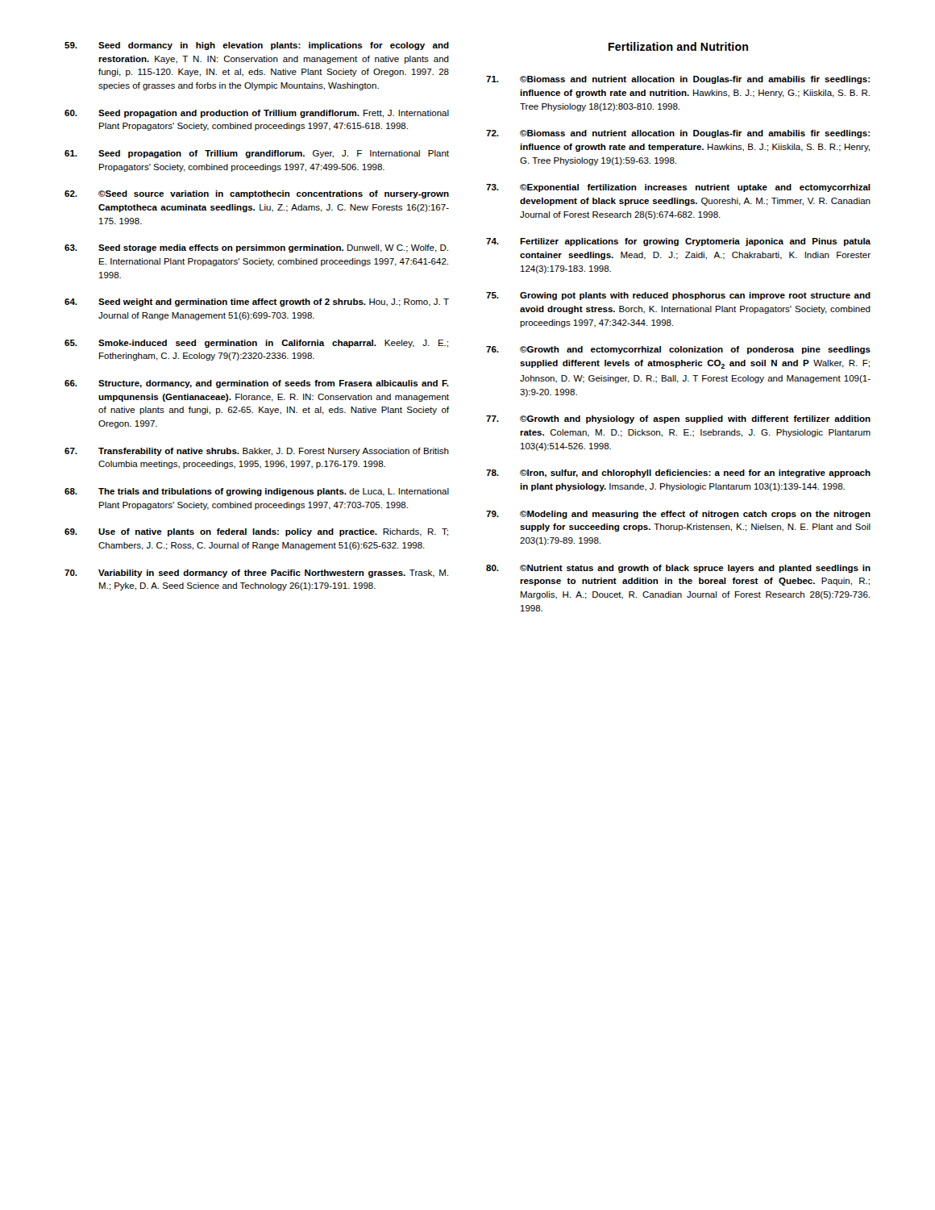59.
Seed dormancy in high elevation plants: implications for ecology and restoration. Kaye, T N. IN: Conservation and management of native plants and fungi, p. 115-120. Kaye, IN. et al, eds. Native Plant Society of Oregon. 1997. 28 species of grasses and forbs in the Olympic Mountains, Washington.
60.
Seed propagation and production of Trillium grandiflorum. Frett, J. International Plant Propagators' Society, combined proceedings 1997, 47:615-618. 1998.
61.
Seed propagation of Trillium grandiflorum. Gyer, J. F International Plant Propagators' Society, combined proceedings 1997, 47:499-506. 1998.
62.
©Seed source variation in camptothecin concentrations of nursery-grown Camptotheca acuminata seedlings. Liu, Z.; Adams, J. C. New Forests 16(2):167-175. 1998.
63.
Seed storage media effects on persimmon germination. Dunwell, W C.; Wolfe, D. E. International Plant Propagators' Society, combined proceedings 1997, 47:641-642. 1998.
64.
Seed weight and germination time affect growth of 2 shrubs. Hou, J.; Romo, J. T Journal of Range Management 51(6):699-703. 1998.
65.
Smoke-induced seed germination in California chaparral. Keeley, J. E.; Fotheringham, C. J. Ecology 79(7):2320-2336. 1998.
66.
Structure, dormancy, and germination of seeds from Frasera albicaulis and F. umpqunensis (Gentianaceae). Florance, E. R. IN: Conservation and management of native plants and fungi, p. 62-65. Kaye, IN. et al, eds. Native Plant Society of Oregon. 1997.
67.
Transferability of native shrubs. Bakker, J. D. Forest Nursery Association of British Columbia meetings, proceedings, 1995, 1996, 1997, p.176-179. 1998.
68.
The trials and tribulations of growing indigenous plants. de Luca, L. International Plant Propagators' Society, combined proceedings 1997, 47:703-705. 1998.
69.
Use of native plants on federal lands: policy and practice. Richards, R. T; Chambers, J. C.; Ross, C. Journal of Range Management 51(6):625-632. 1998.
70.
Variability in seed dormancy of three Pacific Northwestern grasses. Trask, M. M.; Pyke, D. A. Seed Science and Technology 26(1):179-191. 1998.
Fertilization and Nutrition
71.
©Biomass and nutrient allocation in Douglas-fir and amabilis fir seedlings: influence of growth rate and nutrition. Hawkins, B. J.; Henry, G.; Kiiskila, S. B. R. Tree Physiology 18(12):803-810. 1998.
72.
©Biomass and nutrient allocation in Douglas-fir and amabilis fir seedlings: influence of growth rate and temperature. Hawkins, B. J.; Kiiskila, S. B. R.; Henry, G. Tree Physiology 19(1):59-63. 1998.
73.
©Exponential fertilization increases nutrient uptake and ectomycorrhizal development of black spruce seedlings. Quoreshi, A. M.; Timmer, V. R. Canadian Journal of Forest Research 28(5):674-682. 1998.
74.
Fertilizer applications for growing Cryptomeria japonica and Pinus patula container seedlings. Mead, D. J.; Zaidi, A.; Chakrabarti, K. Indian Forester 124(3):179-183. 1998.
75.
Growing pot plants with reduced phosphorus can improve root structure and avoid drought stress. Borch, K. International Plant Propagators' Society, combined proceedings 1997, 47:342-344. 1998.
76.
©Growth and ectomycorrhizal colonization of ponderosa pine seedlings supplied different levels of atmospheric CO2 and soil N and P Walker, R. F; Johnson, D. W; Geisinger, D. R.; Ball, J. T Forest Ecology and Management 109(1-3):9-20. 1998.
77.
©Growth and physiology of aspen supplied with different fertilizer addition rates. Coleman, M. D.; Dickson, R. E.; Isebrands, J. G. Physiologic Plantarum 103(4):514-526. 1998.
78.
©Iron, sulfur, and chlorophyll deficiencies: a need for an integrative approach in plant physiology. Imsande, J. Physiologic Plantarum 103(1):139-144. 1998.
79.
©Modeling and measuring the effect of nitrogen catch crops on the nitrogen supply for succeeding crops. Thorup-Kristensen, K.; Nielsen, N. E. Plant and Soil 203(1):79-89. 1998.
80.
©Nutrient status and growth of black spruce layers and planted seedlings in response to nutrient addition in the boreal forest of Quebec. Paquin, R.; Margolis, H. A.; Doucet, R. Canadian Journal of Forest Research 28(5):729-736. 1998.